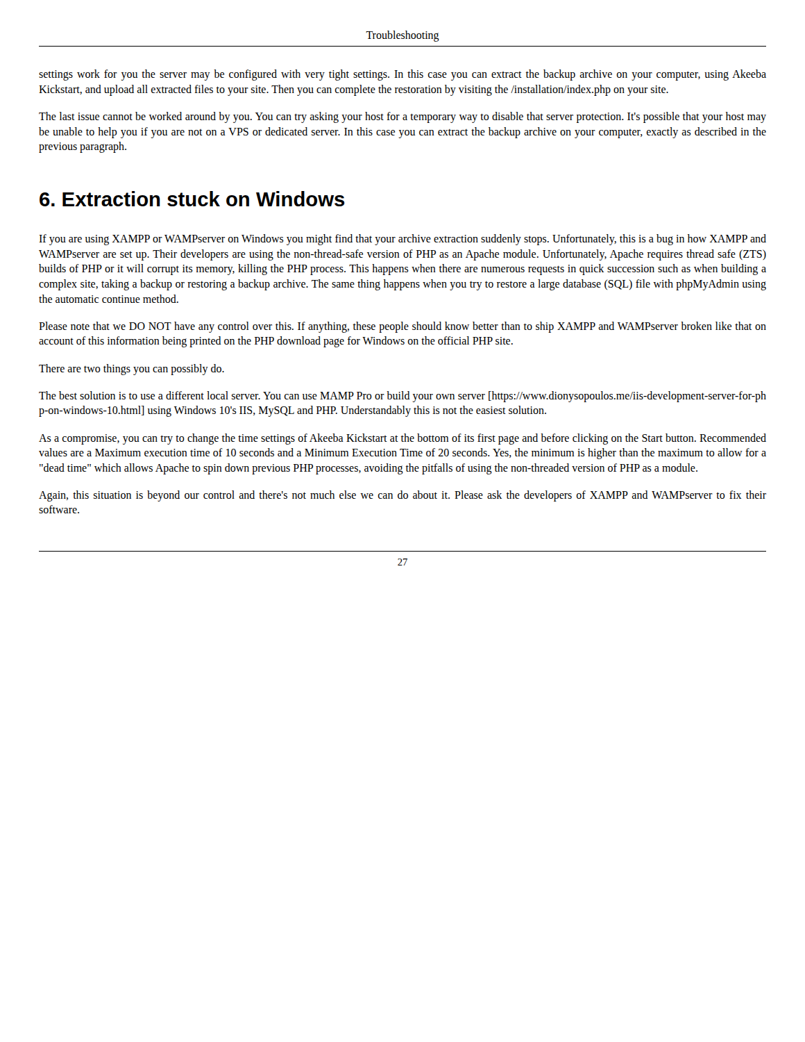Troubleshooting
settings work for you the server may be configured with very tight settings. In this case you can extract the backup archive on your computer, using Akeeba Kickstart, and upload all extracted files to your site. Then you can complete the restoration by visiting the /installation/index.php on your site.
The last issue cannot be worked around by you. You can try asking your host for a temporary way to disable that server protection. It's possible that your host may be unable to help you if you are not on a VPS or dedicated server. In this case you can extract the backup archive on your computer, exactly as described in the previous paragraph.
6. Extraction stuck on Windows
If you are using XAMPP or WAMPserver on Windows you might find that your archive extraction suddenly stops. Unfortunately, this is a bug in how XAMPP and WAMPserver are set up. Their developers are using the non-thread-safe version of PHP as an Apache module. Unfortunately, Apache requires thread safe (ZTS) builds of PHP or it will corrupt its memory, killing the PHP process. This happens when there are numerous requests in quick succession such as when building a complex site, taking a backup or restoring a backup archive. The same thing happens when you try to restore a large database (SQL) file with phpMyAdmin using the automatic continue method.
Please note that we DO NOT have any control over this. If anything, these people should know better than to ship XAMPP and WAMPserver broken like that on account of this information being printed on the PHP download page for Windows on the official PHP site.
There are two things you can possibly do.
The best solution is to use a different local server. You can use MAMP Pro or build your own server [https://www.dionysopoulos.me/iis-development-server-for-php-on-windows-10.html] using Windows 10's IIS, MySQL and PHP. Understandably this is not the easiest solution.
As a compromise, you can try to change the time settings of Akeeba Kickstart at the bottom of its first page and before clicking on the Start button. Recommended values are a Maximum execution time of 10 seconds and a Minimum Execution Time of 20 seconds. Yes, the minimum is higher than the maximum to allow for a "dead time" which allows Apache to spin down previous PHP processes, avoiding the pitfalls of using the non-threaded version of PHP as a module.
Again, this situation is beyond our control and there's not much else we can do about it. Please ask the developers of XAMPP and WAMPserver to fix their software.
27